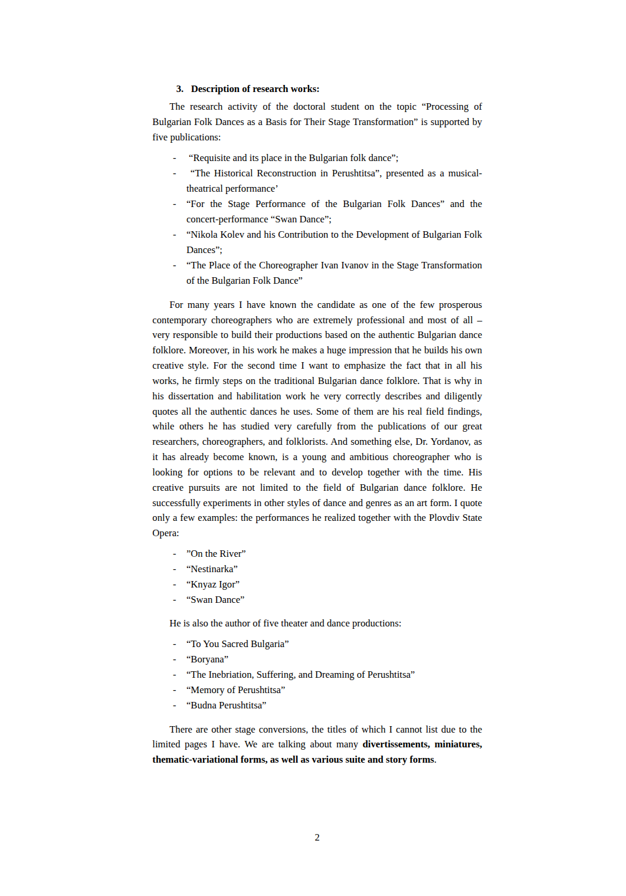3. Description of research works:
The research activity of the doctoral student on the topic “Processing of Bulgarian Folk Dances as a Basis for Their Stage Transformation” is supported by five publications:
“Requisite and its place in the Bulgarian folk dance”;
“The Historical Reconstruction in Perushtitsa”, presented as a musical-theatrical performance’
“For the Stage Performance of the Bulgarian Folk Dances” and the concert-performance “Swan Dance”;
“Nikola Kolev and his Contribution to the Development of Bulgarian Folk Dances”;
“The Place of the Choreographer Ivan Ivanov in the Stage Transformation of the Bulgarian Folk Dance”
For many years I have known the candidate as one of the few prosperous contemporary choreographers who are extremely professional and most of all – very responsible to build their productions based on the authentic Bulgarian dance folklore. Moreover, in his work he makes a huge impression that he builds his own creative style. For the second time I want to emphasize the fact that in all his works, he firmly steps on the traditional Bulgarian dance folklore. That is why in his dissertation and habilitation work he very correctly describes and diligently quotes all the authentic dances he uses. Some of them are his real field findings, while others he has studied very carefully from the publications of our great researchers, choreographers, and folklorists. And something else, Dr. Yordanov, as it has already become known, is a young and ambitious choreographer who is looking for options to be relevant and to develop together with the time. His creative pursuits are not limited to the field of Bulgarian dance folklore. He successfully experiments in other styles of dance and genres as an art form. I quote only a few examples: the performances he realized together with the Plovdiv State Opera:
”On the River”
“Nestinarka”
“Knyaz Igor”
“Swan Dance”
He is also the author of five theater and dance productions:
“To You Sacred Bulgaria”
“Boryana”
“The Inebriation, Suffering, and Dreaming of Perushtitsa”
“Memory of Perushtitsa”
“Budna Perushtitsa”
There are other stage conversions, the titles of which I cannot list due to the limited pages I have. We are talking about many divertissements, miniatures, thematic-variational forms, as well as various suite and story forms.
2